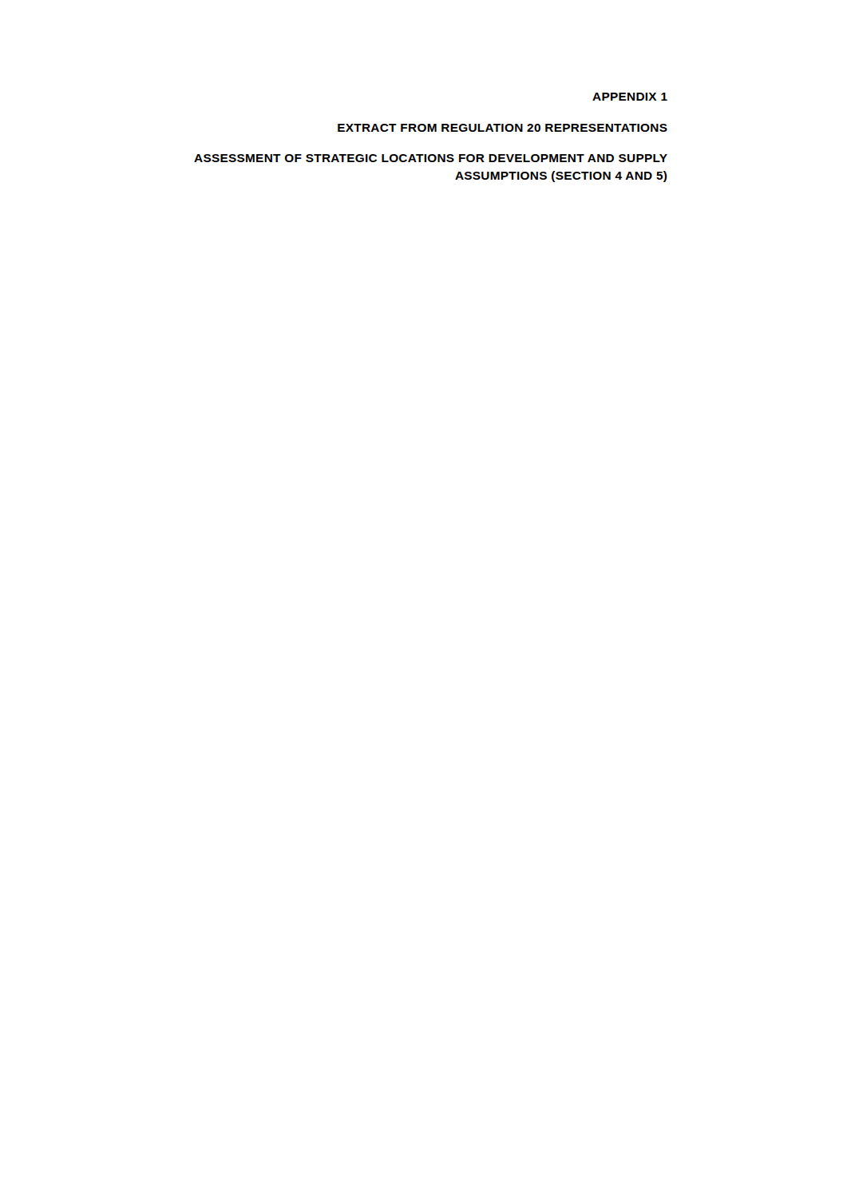APPENDIX 1
EXTRACT FROM REGULATION 20 REPRESENTATIONS
ASSESSMENT OF STRATEGIC LOCATIONS FOR DEVELOPMENT AND SUPPLY ASSUMPTIONS (SECTION 4 AND 5)